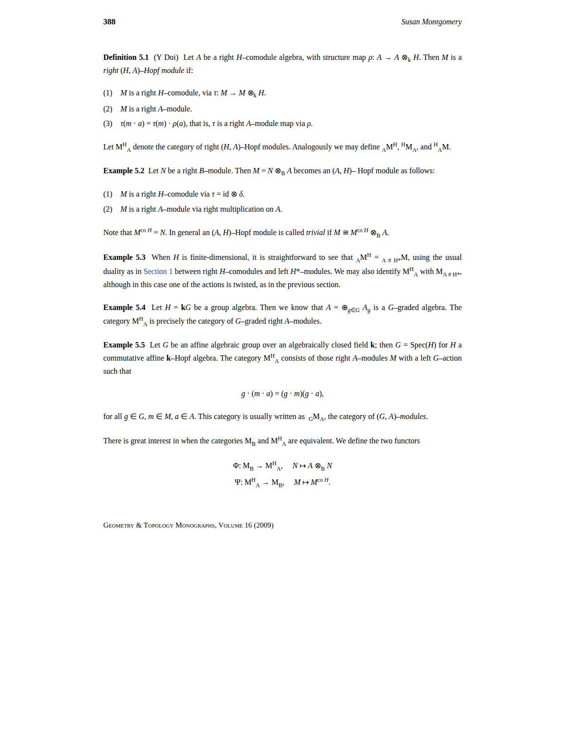388 Susan Montgomery
Definition 5.1 (Y Doi) Let A be a right H–comodule algebra, with structure map ρ: A → A ⊗k H. Then M is a right (H, A)–Hopf module if:
M is a right H–comodule, via τ: M → M ⊗k H.
M is a right A–module.
τ(m · a) = τ(m) · ρ(a), that is, τ is a right A–module map via ρ.
Let MHA denote the category of right (H, A)–Hopf modules. Analogously we may define AMH, HMA, and HAM.
Example 5.2 Let N be a right B–module. Then M = N ⊗B A becomes an (A, H)– Hopf module as follows:
M is a right H–comodule via τ = id ⊗ δ.
M is a right A–module via right multiplication on A.
Note that Mco H = N. In general an (A, H)–Hopf module is called trivial if M ≅ Mco H ⊗B A.
Example 5.3 When H is finite-dimensional, it is straightforward to see that AMH = A # H*M, using the usual duality as in Section 1 between right H–comodules and left H*–modules. We may also identify MHA with MA # H*, although in this case one of the actions is twisted, as in the previous section.
Example 5.4 Let H = kG be a group algebra. Then we know that A = ⊕g∈G Ag is a G–graded algebra. The category MHA is precisely the category of G–graded right A–modules.
Example 5.5 Let G be an affine algebraic group over an algebraically closed field k; then G = Spec(H) for H a commutative affine k–Hopf algebra. The category MHA consists of those right A–modules M with a left G–action such that
g · (m · a) = (g · m)(g · a),
for all g ∈ G, m ∈ M, a ∈ A. This category is usually written as GMA, the category of (G, A)–modules.
There is great interest in when the categories MB and MHA are equivalent. We define the two functors
Φ: MB → MHA, N ↦ A ⊗B N
Ψ: MHA → MB, M ↦ Mco H.
Geometry & Topology Monographs, Volume 16 (2009)